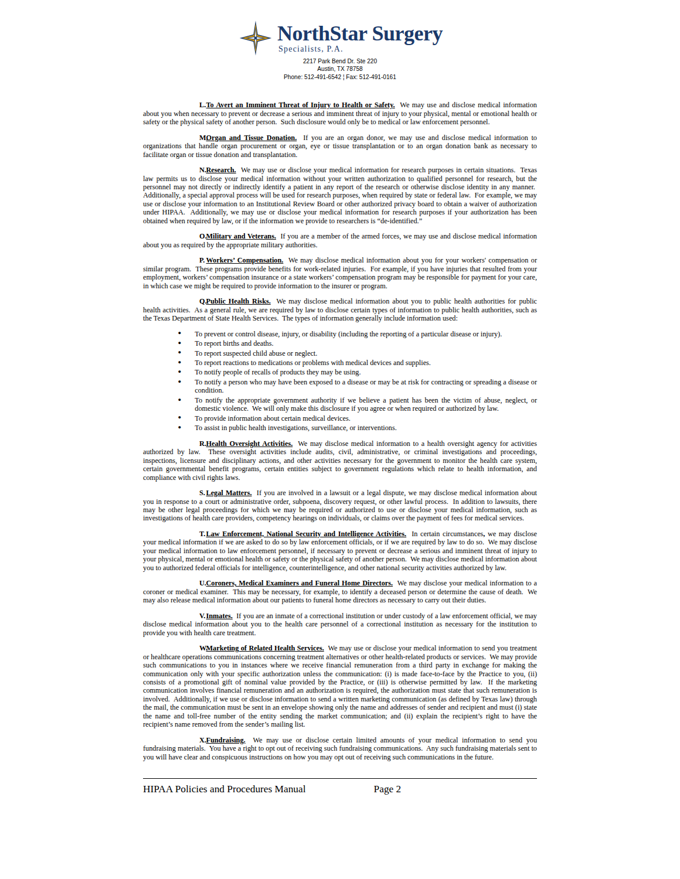NorthStar Surgery
Specialists, P.A.
2217 Park Bend Dr. Ste 220
Austin, TX 78758
Phone: 512-491-6542 ¦ Fax: 512-491-0161
L. To Avert an Imminent Threat of Injury to Health or Safety. We may use and disclose medical information about you when necessary to prevent or decrease a serious and imminent threat of injury to your physical, mental or emotional health or safety or the physical safety of another person. Such disclosure would only be to medical or law enforcement personnel.
M. Organ and Tissue Donation. If you are an organ donor, we may use and disclose medical information to organizations that handle organ procurement or organ, eye or tissue transplantation or to an organ donation bank as necessary to facilitate organ or tissue donation and transplantation.
N. Research. We may use or disclose your medical information for research purposes in certain situations. Texas law permits us to disclose your medical information without your written authorization to qualified personnel for research, but the personnel may not directly or indirectly identify a patient in any report of the research or otherwise disclose identity in any manner. Additionally, a special approval process will be used for research purposes, when required by state or federal law. For example, we may use or disclose your information to an Institutional Review Board or other authorized privacy board to obtain a waiver of authorization under HIPAA. Additionally, we may use or disclose your medical information for research purposes if your authorization has been obtained when required by law, or if the information we provide to researchers is “de-identified.”
O. Military and Veterans. If you are a member of the armed forces, we may use and disclose medical information about you as required by the appropriate military authorities.
P. Workers’ Compensation. We may disclose medical information about you for your workers' compensation or similar program. These programs provide benefits for work-related injuries. For example, if you have injuries that resulted from your employment, workers’ compensation insurance or a state workers’ compensation program may be responsible for payment for your care, in which case we might be required to provide information to the insurer or program.
Q. Public Health Risks. We may disclose medical information about you to public health authorities for public health activities. As a general rule, we are required by law to disclose certain types of information to public health authorities, such as the Texas Department of State Health Services. The types of information generally include information used:
To prevent or control disease, injury, or disability (including the reporting of a particular disease or injury).
To report births and deaths.
To report suspected child abuse or neglect.
To report reactions to medications or problems with medical devices and supplies.
To notify people of recalls of products they may be using.
To notify a person who may have been exposed to a disease or may be at risk for contracting or spreading a disease or condition.
To notify the appropriate government authority if we believe a patient has been the victim of abuse, neglect, or domestic violence. We will only make this disclosure if you agree or when required or authorized by law.
To provide information about certain medical devices.
To assist in public health investigations, surveillance, or interventions.
R. Health Oversight Activities. We may disclose medical information to a health oversight agency for activities authorized by law. These oversight activities include audits, civil, administrative, or criminal investigations and proceedings, inspections, licensure and disciplinary actions, and other activities necessary for the government to monitor the health care system, certain governmental benefit programs, certain entities subject to government regulations which relate to health information, and compliance with civil rights laws.
S. Legal Matters. If you are involved in a lawsuit or a legal dispute, we may disclose medical information about you in response to a court or administrative order, subpoena, discovery request, or other lawful process. In addition to lawsuits, there may be other legal proceedings for which we may be required or authorized to use or disclose your medical information, such as investigations of health care providers, competency hearings on individuals, or claims over the payment of fees for medical services.
T. Law Enforcement, National Security and Intelligence Activities. In certain circumstances, we may disclose your medical information if we are asked to do so by law enforcement officials, or if we are required by law to do so. We may disclose your medical information to law enforcement personnel, if necessary to prevent or decrease a serious and imminent threat of injury to your physical, mental or emotional health or safety or the physical safety of another person. We may disclose medical information about you to authorized federal officials for intelligence, counterintelligence, and other national security activities authorized by law.
U. Coroners, Medical Examiners and Funeral Home Directors. We may disclose your medical information to a coroner or medical examiner. This may be necessary, for example, to identify a deceased person or determine the cause of death. We may also release medical information about our patients to funeral home directors as necessary to carry out their duties.
V. Inmates. If you are an inmate of a correctional institution or under custody of a law enforcement official, we may disclose medical information about you to the health care personnel of a correctional institution as necessary for the institution to provide you with health care treatment.
W. Marketing of Related Health Services. We may use or disclose your medical information to send you treatment or healthcare operations communications concerning treatment alternatives or other health-related products or services. We may provide such communications to you in instances where we receive financial remuneration from a third party in exchange for making the communication only with your specific authorization unless the communication: (i) is made face-to-face by the Practice to you, (ii) consists of a promotional gift of nominal value provided by the Practice, or (iii) is otherwise permitted by law. If the marketing communication involves financial remuneration and an authorization is required, the authorization must state that such remuneration is involved. Additionally, if we use or disclose information to send a written marketing communication (as defined by Texas law) through the mail, the communication must be sent in an envelope showing only the name and addresses of sender and recipient and must (i) state the name and toll-free number of the entity sending the market communication; and (ii) explain the recipient’s right to have the recipient’s name removed from the sender’s mailing list.
X. Fundraising. We may use or disclose certain limited amounts of your medical information to send you fundraising materials. You have a right to opt out of receiving such fundraising communications. Any such fundraising materials sent to you will have clear and conspicuous instructions on how you may opt out of receiving such communications in the future.
HIPAA Policies and Procedures Manual Page 2